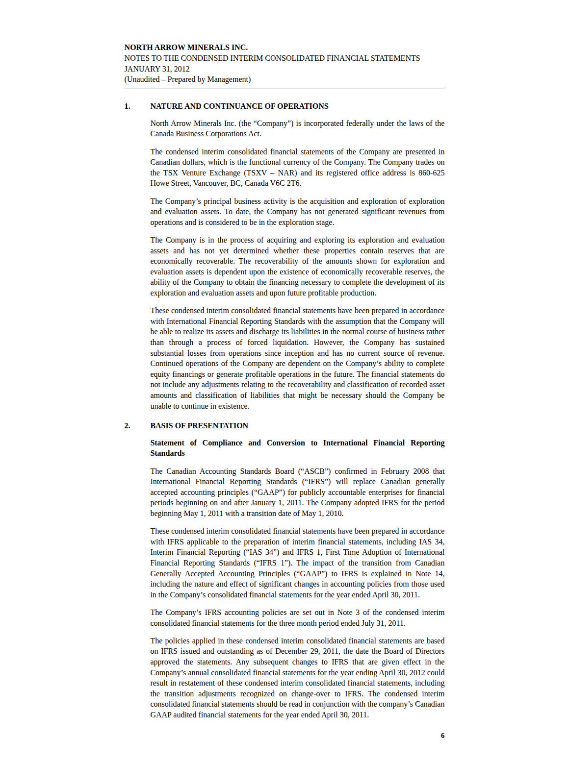NORTH ARROW MINERALS INC.
NOTES TO THE CONDENSED INTERIM CONSOLIDATED FINANCIAL STATEMENTS
JANUARY 31, 2012
(Unaudited – Prepared by Management)
1. Nature and Continuance of Operations
North Arrow Minerals Inc. (the “Company”) is incorporated federally under the laws of the Canada Business Corporations Act.
The condensed interim consolidated financial statements of the Company are presented in Canadian dollars, which is the functional currency of the Company. The Company trades on the TSX Venture Exchange (TSXV – NAR) and its registered office address is 860-625 Howe Street, Vancouver, BC, Canada V6C 2T6.
The Company’s principal business activity is the acquisition and exploration of exploration and evaluation assets. To date, the Company has not generated significant revenues from operations and is considered to be in the exploration stage.
The Company is in the process of acquiring and exploring its exploration and evaluation assets and has not yet determined whether these properties contain reserves that are economically recoverable. The recoverability of the amounts shown for exploration and evaluation assets is dependent upon the existence of economically recoverable reserves, the ability of the Company to obtain the financing necessary to complete the development of its exploration and evaluation assets and upon future profitable production.
These condensed interim consolidated financial statements have been prepared in accordance with International Financial Reporting Standards with the assumption that the Company will be able to realize its assets and discharge its liabilities in the normal course of business rather than through a process of forced liquidation. However, the Company has sustained substantial losses from operations since inception and has no current source of revenue. Continued operations of the Company are dependent on the Company’s ability to complete equity financings or generate profitable operations in the future. The financial statements do not include any adjustments relating to the recoverability and classification of recorded asset amounts and classification of liabilities that might be necessary should the Company be unable to continue in existence.
2. Basis of Presentation
Statement of Compliance and Conversion to International Financial Reporting Standards
The Canadian Accounting Standards Board (“ASCB”) confirmed in February 2008 that International Financial Reporting Standards (“IFRS”) will replace Canadian generally accepted accounting principles (“GAAP”) for publicly accountable enterprises for financial periods beginning on and after January 1, 2011. The Company adopted IFRS for the period beginning May 1, 2011 with a transition date of May 1, 2010.
These condensed interim consolidated financial statements have been prepared in accordance with IFRS applicable to the preparation of interim financial statements, including IAS 34, Interim Financial Reporting (“IAS 34”) and IFRS 1, First Time Adoption of International Financial Reporting Standards (“IFRS 1”). The impact of the transition from Canadian Generally Accepted Accounting Principles (“GAAP”) to IFRS is explained in Note 14, including the nature and effect of significant changes in accounting policies from those used in the Company’s consolidated financial statements for the year ended April 30, 2011.
The Company’s IFRS accounting policies are set out in Note 3 of the condensed interim consolidated financial statements for the three month period ended July 31, 2011.
The policies applied in these condensed interim consolidated financial statements are based on IFRS issued and outstanding as of December 29, 2011, the date the Board of Directors approved the statements. Any subsequent changes to IFRS that are given effect in the Company’s annual consolidated financial statements for the year ending April 30, 2012 could result in restatement of these condensed interim consolidated financial statements, including the transition adjustments recognized on change-over to IFRS. The condensed interim consolidated financial statements should be read in conjunction with the company’s Canadian GAAP audited financial statements for the year ended April 30, 2011.
6